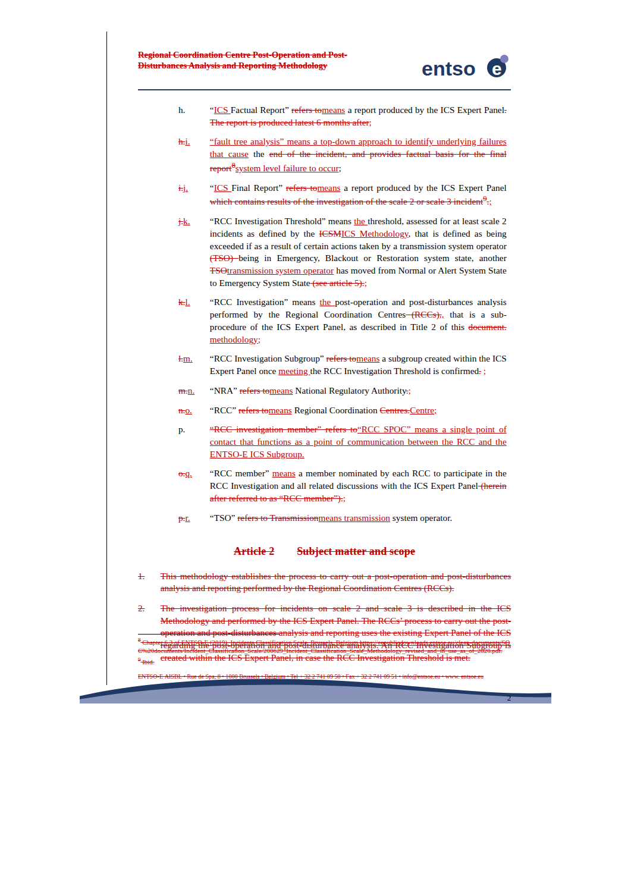Regional Coordination Centre Post-Operation and Post-Disturbances Analysis and Reporting Methodology
entso e
h. “ICS Factual Report” refers to means a report produced by the ICS Expert Panel. The report is produced latest 6 months after;
h. i. “fault tree analysis” means a top-down approach to identify underlying failures that cause the end of the incident, and provides factual basis for the final report8system level failure to occur;
i. j. “ICS Final Report” refers to means a report produced by the ICS Expert Panel which contains results of the investigation of the scale 2 or scale 3 incident9.;
j. k. “RCC Investigation Threshold” means the threshold, assessed for at least scale 2 incidents as defined by the ICSM ICS Methodology, that is defined as being exceeded if as a result of certain actions taken by a transmission system operator (TSO) being in Emergency, Blackout or Restoration system state, another TSO transmission system operator has moved from Normal or Alert System State to Emergency System State (see article 5).;
k. l. “RCC Investigation” means the post-operation and post-disturbances analysis performed by the Regional Coordination Centres (RCCs),, that is a sub-procedure of the ICS Expert Panel, as described in Title 2 of this document. methodology;
l. m. “RCC Investigation Subgroup” refers to means a subgroup created within the ICS Expert Panel once meeting the RCC Investigation Threshold is confirmed. ;
m. n. “NRA” refers to means National Regulatory Authority.;
n. o. “RCC” refers to means Regional Coordination Centres. Centre;
p. “RCC investigation member” refers to“RCC SPOC” means a single point of contact that functions as a point of communication between the RCC and the ENTSO-E ICS Subgroup.
o. q. “RCC member” means a member nominated by each RCC to participate in the RCC Investigation and all related discussions with the ICS Expert Panel (herein after referred to as “RCC member”).;
p. r. “TSO” refers to Transmission means transmission system operator.
Article 2 Subject matter and scope
1. This methodology establishes the process to carry out a post-operation and post-disturbances analysis and reporting performed by the Regional Coordination Centres (RCCs).
2. The investigation process for incidents on scale 2 and scale 3 is described in the ICS Methodology and performed by the ICS Expert Panel. The RCCs’ process to carry out the post-operation and post-disturbances analysis and reporting uses the existing Expert Panel of the ICS regarding the post-operation and post-disturbance analysis. An RCC Investigation Subgroup is created within the ICS Expert Panel, in case the RCC Investigation Threshold is met.
8 Chapter 6.3 of ENTSO-E (2019), Incidents Classification Scale, Brussels, Belgium https://eepublicdownloads.entsoe.eu/clean-documents/SOC%20documents/Incident_Classification_Scale/200629_Incident_Classification_Scale_Methodology_revised_and_in_use_as_of_2020.pdf.
9 Ibid.
ENTSO-E AISBL • Rue de Spa, 8 • 1000 Brussels • Belgium • Tel + 32 2 741 09 50 • Fax + 32 2 741 09 51 • info@entsoe.eu • www. entsoe.eu
2